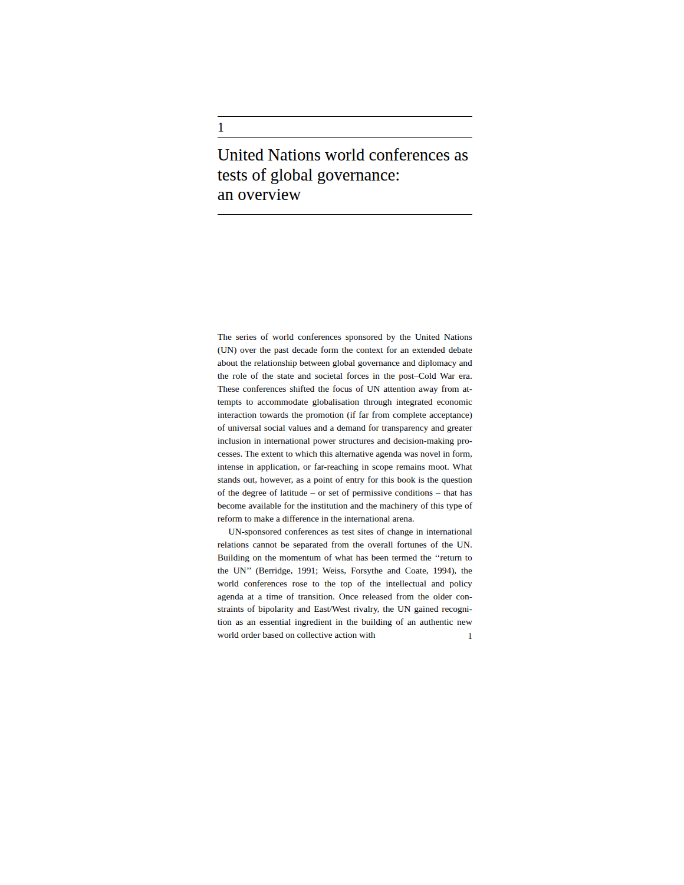1
United Nations world conferences as tests of global governance:
an overview
The series of world conferences sponsored by the United Nations (UN) over the past decade form the context for an extended debate about the relationship between global governance and diplomacy and the role of the state and societal forces in the post–Cold War era. These conferences shifted the focus of UN attention away from attempts to accommodate globalisation through integrated economic interaction towards the promotion (if far from complete acceptance) of universal social values and a demand for transparency and greater inclusion in international power structures and decision-making processes. The extent to which this alternative agenda was novel in form, intense in application, or far-reaching in scope remains moot. What stands out, however, as a point of entry for this book is the question of the degree of latitude – or set of permissive conditions – that has become available for the institution and the machinery of this type of reform to make a difference in the international arena.
UN-sponsored conferences as test sites of change in international relations cannot be separated from the overall fortunes of the UN. Building on the momentum of what has been termed the ‘‘return to the UN’’ (Berridge, 1991; Weiss, Forsythe and Coate, 1994), the world conferences rose to the top of the intellectual and policy agenda at a time of transition. Once released from the older constraints of bipolarity and East/West rivalry, the UN gained recognition as an essential ingredient in the building of an authentic new world order based on collective action with
1